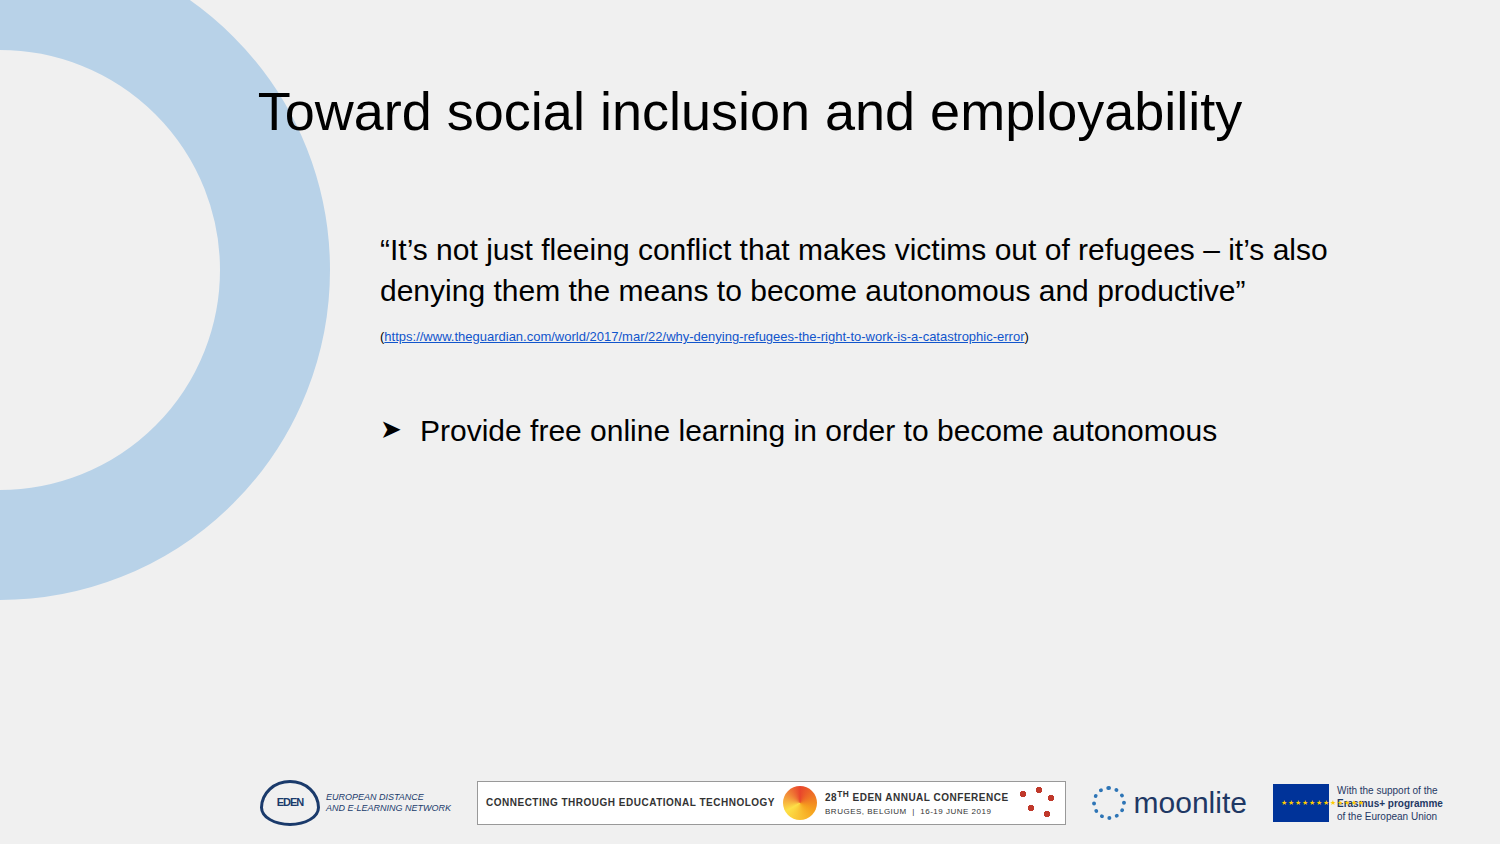Toward social inclusion and employability
“It’s not just fleeing conflict that makes victims out of refugees – it’s also denying them the means to become autonomous and productive”
(https://www.theguardian.com/world/2017/mar/22/why-denying-refugees-the-right-to-work-is-a-catastrophic-error)
Provide free online learning in order to become autonomous
EUROPEAN DISTANCE
AND E-LEARNING NETWORK
CONNECTING THROUGH EDUCATIONAL TECHNOLOGY
28TH EDEN ANNUAL CONFERENCE BRUGES, BELGIUM | 16-19 JUNE 2019
moonlite
With the support of the
Erasmus+ programme
of the European Union